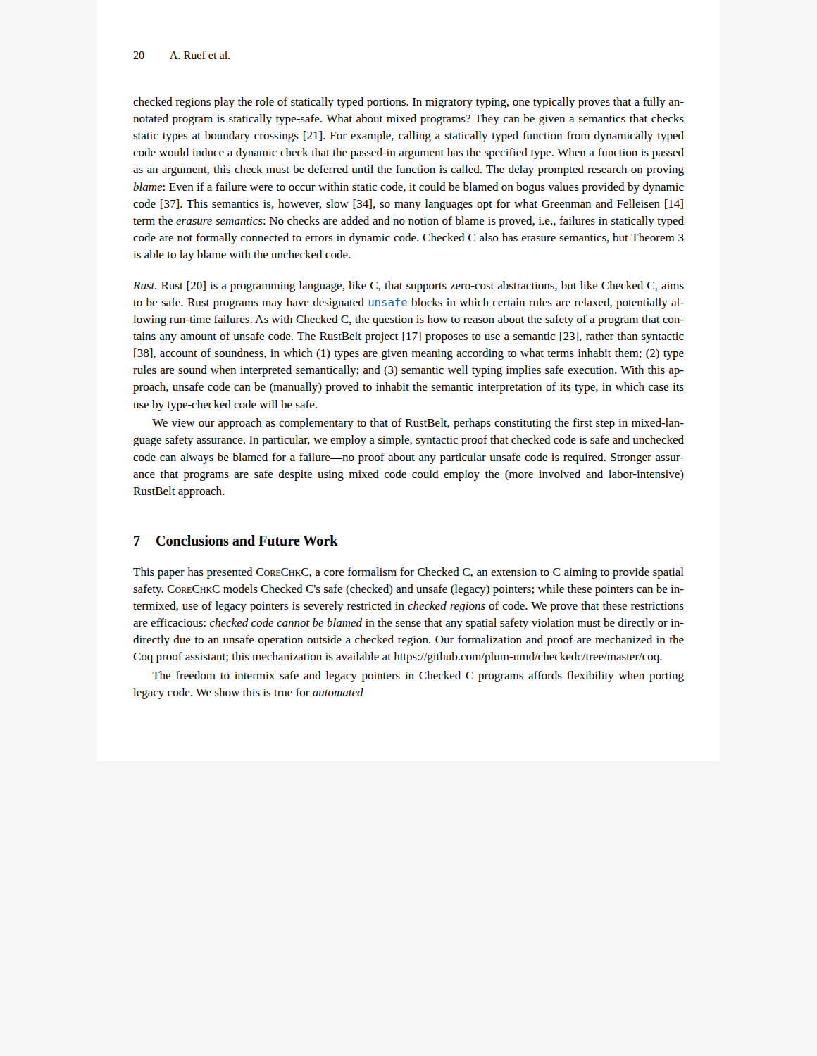20 A. Ruef et al.
checked regions play the role of statically typed portions. In migratory typing, one typically proves that a fully annotated program is statically type-safe. What about mixed programs? They can be given a semantics that checks static types at boundary crossings [21]. For example, calling a statically typed function from dynamically typed code would induce a dynamic check that the passed-in argument has the specified type. When a function is passed as an argument, this check must be deferred until the function is called. The delay prompted research on proving blame: Even if a failure were to occur within static code, it could be blamed on bogus values provided by dynamic code [37]. This semantics is, however, slow [34], so many languages opt for what Greenman and Felleisen [14] term the erasure semantics: No checks are added and no notion of blame is proved, i.e., failures in statically typed code are not formally connected to errors in dynamic code. Checked C also has erasure semantics, but Theorem 3 is able to lay blame with the unchecked code.
Rust. Rust [20] is a programming language, like C, that supports zero-cost abstractions, but like Checked C, aims to be safe. Rust programs may have designated unsafe blocks in which certain rules are relaxed, potentially allowing run-time failures. As with Checked C, the question is how to reason about the safety of a program that contains any amount of unsafe code. The RustBelt project [17] proposes to use a semantic [23], rather than syntactic [38], account of soundness, in which (1) types are given meaning according to what terms inhabit them; (2) type rules are sound when interpreted semantically; and (3) semantic well typing implies safe execution. With this approach, unsafe code can be (manually) proved to inhabit the semantic interpretation of its type, in which case its use by type-checked code will be safe.
We view our approach as complementary to that of RustBelt, perhaps constituting the first step in mixed-language safety assurance. In particular, we employ a simple, syntactic proof that checked code is safe and unchecked code can always be blamed for a failure—no proof about any particular unsafe code is required. Stronger assurance that programs are safe despite using mixed code could employ the (more involved and labor-intensive) RustBelt approach.
7 Conclusions and Future Work
This paper has presented CoreChkC, a core formalism for Checked C, an extension to C aiming to provide spatial safety. CoreChkC models Checked C's safe (checked) and unsafe (legacy) pointers; while these pointers can be intermixed, use of legacy pointers is severely restricted in checked regions of code. We prove that these restrictions are efficacious: checked code cannot be blamed in the sense that any spatial safety violation must be directly or indirectly due to an unsafe operation outside a checked region. Our formalization and proof are mechanized in the Coq proof assistant; this mechanization is available at https://github.com/plum-umd/checkedc/tree/master/coq.
The freedom to intermix safe and legacy pointers in Checked C programs affords flexibility when porting legacy code. We show this is true for automated